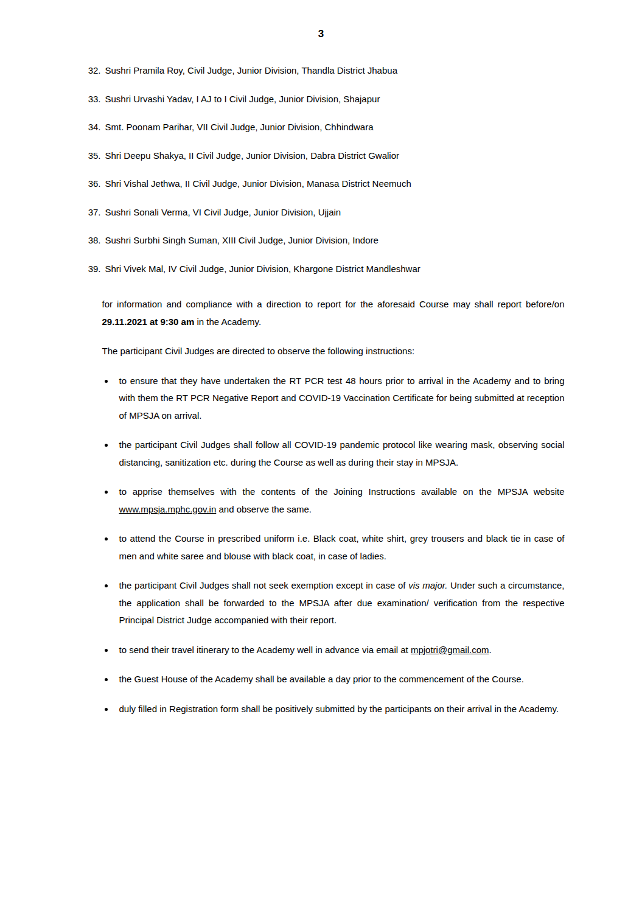3
32. Sushri Pramila Roy, Civil Judge, Junior Division, Thandla District Jhabua
33. Sushri Urvashi Yadav, I AJ to I Civil Judge, Junior Division, Shajapur
34. Smt. Poonam Parihar, VII Civil Judge, Junior Division, Chhindwara
35. Shri Deepu Shakya, II Civil Judge, Junior Division, Dabra District Gwalior
36. Shri Vishal Jethwa, II Civil Judge, Junior Division, Manasa District Neemuch
37. Sushri Sonali Verma, VI Civil Judge, Junior Division, Ujjain
38. Sushri Surbhi Singh Suman, XIII Civil Judge, Junior Division, Indore
39. Shri Vivek Mal, IV Civil Judge, Junior Division, Khargone District Mandleshwar
for information and compliance with a direction to report for the aforesaid Course may shall report before/on 29.11.2021 at 9:30 am in the Academy.
The participant Civil Judges are directed to observe the following instructions:
to ensure that they have undertaken the RT PCR test 48 hours prior to arrival in the Academy and to bring with them the RT PCR Negative Report and COVID-19 Vaccination Certificate for being submitted at reception of MPSJA on arrival.
the participant Civil Judges shall follow all COVID-19 pandemic protocol like wearing mask, observing social distancing, sanitization etc. during the Course as well as during their stay in MPSJA.
to apprise themselves with the contents of the Joining Instructions available on the MPSJA website www.mpsja.mphc.gov.in and observe the same.
to attend the Course in prescribed uniform i.e. Black coat, white shirt, grey trousers and black tie in case of men and white saree and blouse with black coat, in case of ladies.
the participant Civil Judges shall not seek exemption except in case of vis major. Under such a circumstance, the application shall be forwarded to the MPSJA after due examination/ verification from the respective Principal District Judge accompanied with their report.
to send their travel itinerary to the Academy well in advance via email at mpjotri@gmail.com.
the Guest House of the Academy shall be available a day prior to the commencement of the Course.
duly filled in Registration form shall be positively submitted by the participants on their arrival in the Academy.